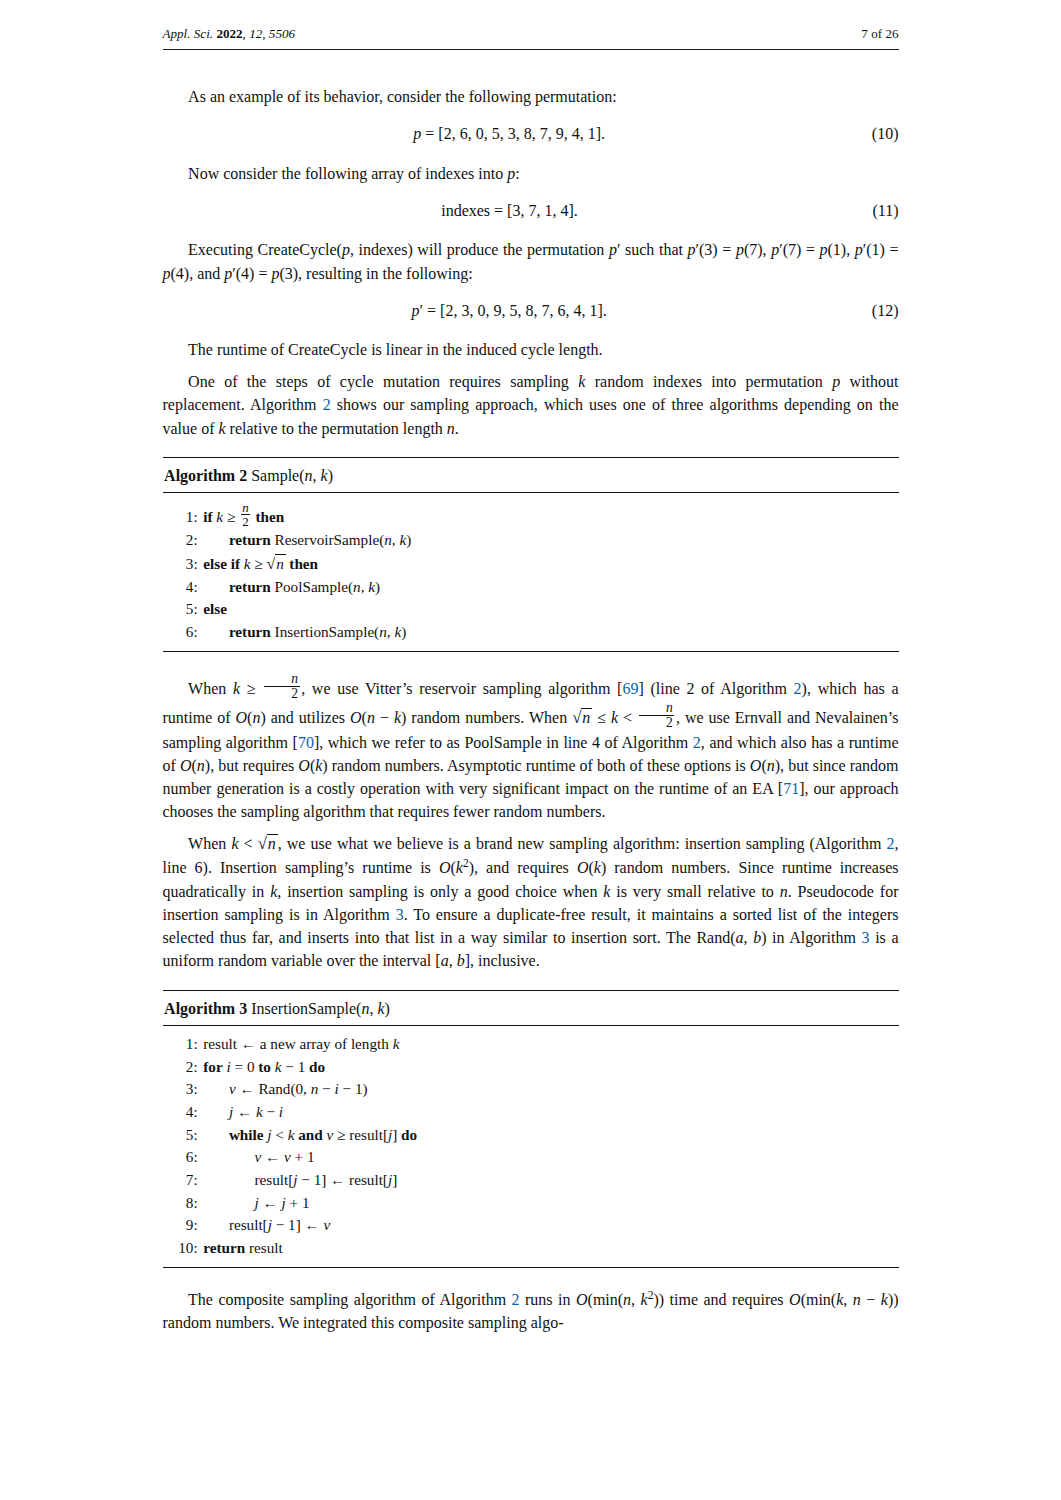Appl. Sci. 2022, 12, 5506
7 of 26
As an example of its behavior, consider the following permutation:
p = [2, 6, 0, 5, 3, 8, 7, 9, 4, 1].
(10)
Now consider the following array of indexes into p:
indexes = [3, 7, 1, 4].
(11)
Executing CreateCycle(p, indexes) will produce the permutation p′ such that p′(3) = p(7), p′(7) = p(1), p′(1) = p(4), and p′(4) = p(3), resulting in the following:
p′ = [2, 3, 0, 9, 5, 8, 7, 6, 4, 1].
(12)
The runtime of CreateCycle is linear in the induced cycle length.
One of the steps of cycle mutation requires sampling k random indexes into permutation p without replacement. Algorithm 2 shows our sampling approach, which uses one of three algorithms depending on the value of k relative to the permutation length n.
Algorithm 2 Sample(n, k)
if k ≥ n 2 then
return ReservoirSample(n, k)
else if k ≥ √n then
return PoolSample(n, k)
else
return InsertionSample(n, k)
When k ≥ n 2, we use Vitter’s reservoir sampling algorithm [69] (line 2 of Algorithm 2), which has a runtime of O(n) and utilizes O(n − k) random numbers. When √n ≤ k < n 2, we use Ernvall and Nevalainen’s sampling algorithm [70], which we refer to as PoolSample in line 4 of Algorithm 2, and which also has a runtime of O(n), but requires O(k) random numbers. Asymptotic runtime of both of these options is O(n), but since random number generation is a costly operation with very significant impact on the runtime of an EA [71], our approach chooses the sampling algorithm that requires fewer random numbers.
When k < √n, we use what we believe is a brand new sampling algorithm: insertion sampling (Algorithm 2, line 6). Insertion sampling’s runtime is O(k2), and requires O(k) random numbers. Since runtime increases quadratically in k, insertion sampling is only a good choice when k is very small relative to n. Pseudocode for insertion sampling is in Algorithm 3. To ensure a duplicate-free result, it maintains a sorted list of the integers selected thus far, and inserts into that list in a way similar to insertion sort. The Rand(a, b) in Algorithm 3 is a uniform random variable over the interval [a, b], inclusive.
Algorithm 3 InsertionSample(n, k)
result ← a new array of length k
for i = 0 to k − 1 do
v ← Rand(0, n − i − 1)
j ← k − i
while j < k and v ≥ result[j] do
v ← v + 1
result[j − 1] ← result[j]
j ← j + 1
result[j − 1] ← v
return result
The composite sampling algorithm of Algorithm 2 runs in O(min(n, k2)) time and requires O(min(k, n − k)) random numbers. We integrated this composite sampling algo-